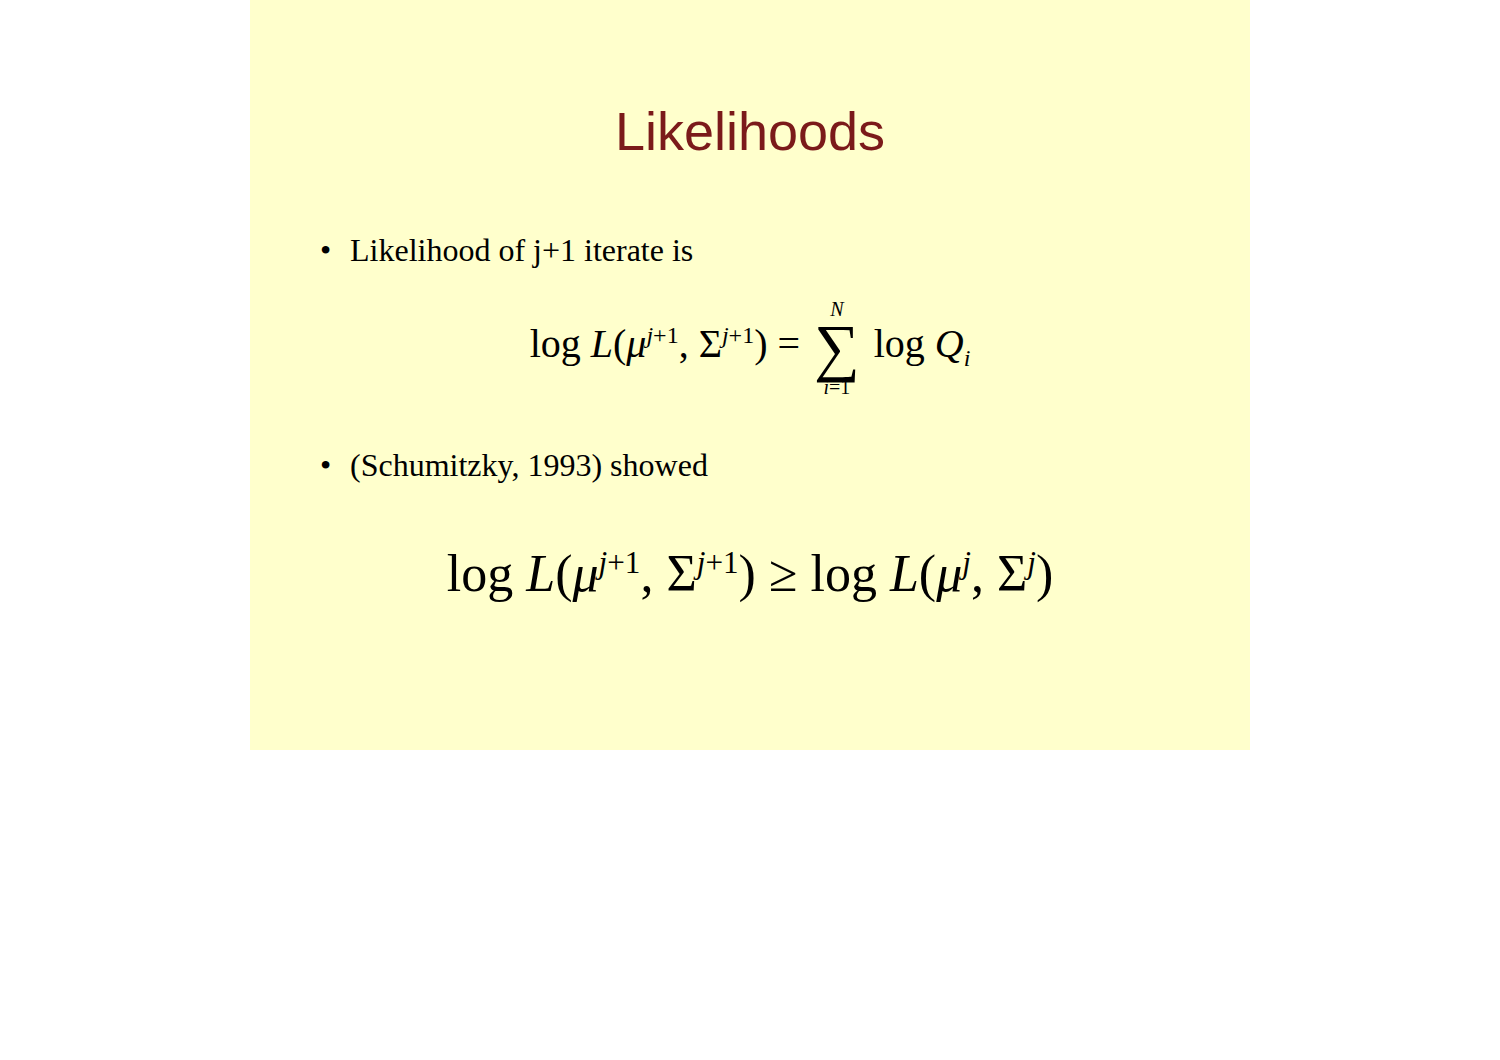Likelihoods
Likelihood of j+1 iterate is
log L(μj+1, Σj+1) = N∑i=1 log Qi
(Schumitzky, 1993) showed
log L(μj+1, Σj+1) ≥ log L(μj, Σj)